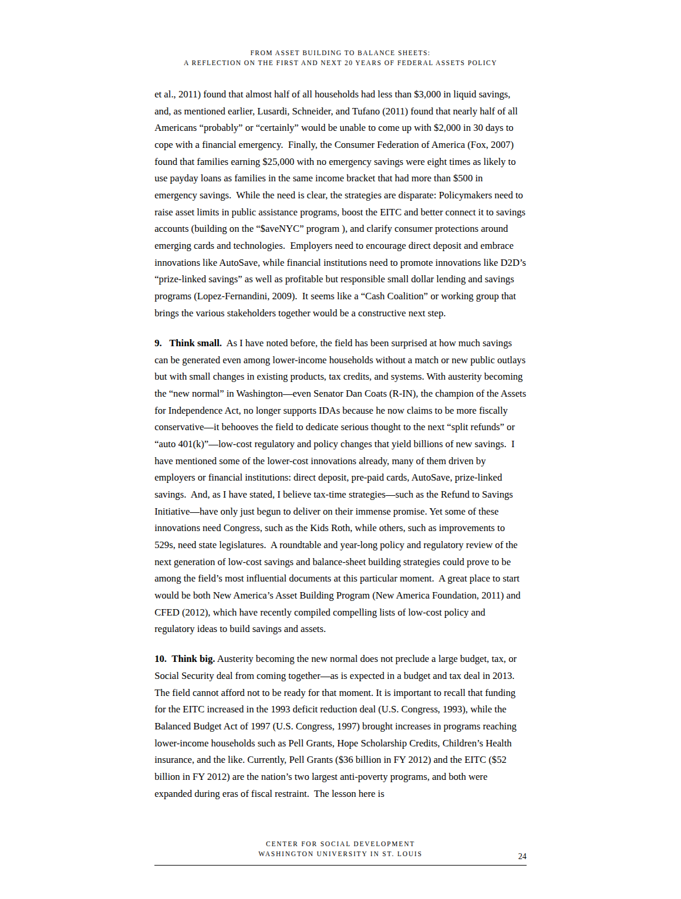From Asset Building to Balance Sheets: A Reflection on the First and Next 20 Years of Federal Assets Policy
et al., 2011) found that almost half of all households had less than $3,000 in liquid savings, and, as mentioned earlier, Lusardi, Schneider, and Tufano (2011) found that nearly half of all Americans “probably” or “certainly” would be unable to come up with $2,000 in 30 days to cope with a financial emergency. Finally, the Consumer Federation of America (Fox, 2007) found that families earning $25,000 with no emergency savings were eight times as likely to use payday loans as families in the same income bracket that had more than $500 in emergency savings. While the need is clear, the strategies are disparate: Policymakers need to raise asset limits in public assistance programs, boost the EITC and better connect it to savings accounts (building on the “$aveNYC” program ), and clarify consumer protections around emerging cards and technologies. Employers need to encourage direct deposit and embrace innovations like AutoSave, while financial institutions need to promote innovations like D2D’s “prize-linked savings” as well as profitable but responsible small dollar lending and savings programs (Lopez-Fernandini, 2009). It seems like a “Cash Coalition” or working group that brings the various stakeholders together would be a constructive next step.
9. Think small. As I have noted before, the field has been surprised at how much savings can be generated even among lower-income households without a match or new public outlays but with small changes in existing products, tax credits, and systems. With austerity becoming the “new normal” in Washington—even Senator Dan Coats (R-IN), the champion of the Assets for Independence Act, no longer supports IDAs because he now claims to be more fiscally conservative—it behooves the field to dedicate serious thought to the next “split refunds” or “auto 401(k)”—low-cost regulatory and policy changes that yield billions of new savings. I have mentioned some of the lower-cost innovations already, many of them driven by employers or financial institutions: direct deposit, pre-paid cards, AutoSave, prize-linked savings. And, as I have stated, I believe tax-time strategies—such as the Refund to Savings Initiative—have only just begun to deliver on their immense promise. Yet some of these innovations need Congress, such as the Kids Roth, while others, such as improvements to 529s, need state legislatures. A roundtable and year-long policy and regulatory review of the next generation of low-cost savings and balance-sheet building strategies could prove to be among the field’s most influential documents at this particular moment. A great place to start would be both New America’s Asset Building Program (New America Foundation, 2011) and CFED (2012), which have recently compiled compelling lists of low-cost policy and regulatory ideas to build savings and assets.
10. Think big. Austerity becoming the new normal does not preclude a large budget, tax, or Social Security deal from coming together—as is expected in a budget and tax deal in 2013. The field cannot afford not to be ready for that moment. It is important to recall that funding for the EITC increased in the 1993 deficit reduction deal (U.S. Congress, 1993), while the Balanced Budget Act of 1997 (U.S. Congress, 1997) brought increases in programs reaching lower-income households such as Pell Grants, Hope Scholarship Credits, Children’s Health insurance, and the like. Currently, Pell Grants ($36 billion in FY 2012) and the EITC ($52 billion in FY 2012) are the nation’s two largest anti-poverty programs, and both were expanded during eras of fiscal restraint. The lesson here is
Center for Social Development
Washington University in St. Louis
24